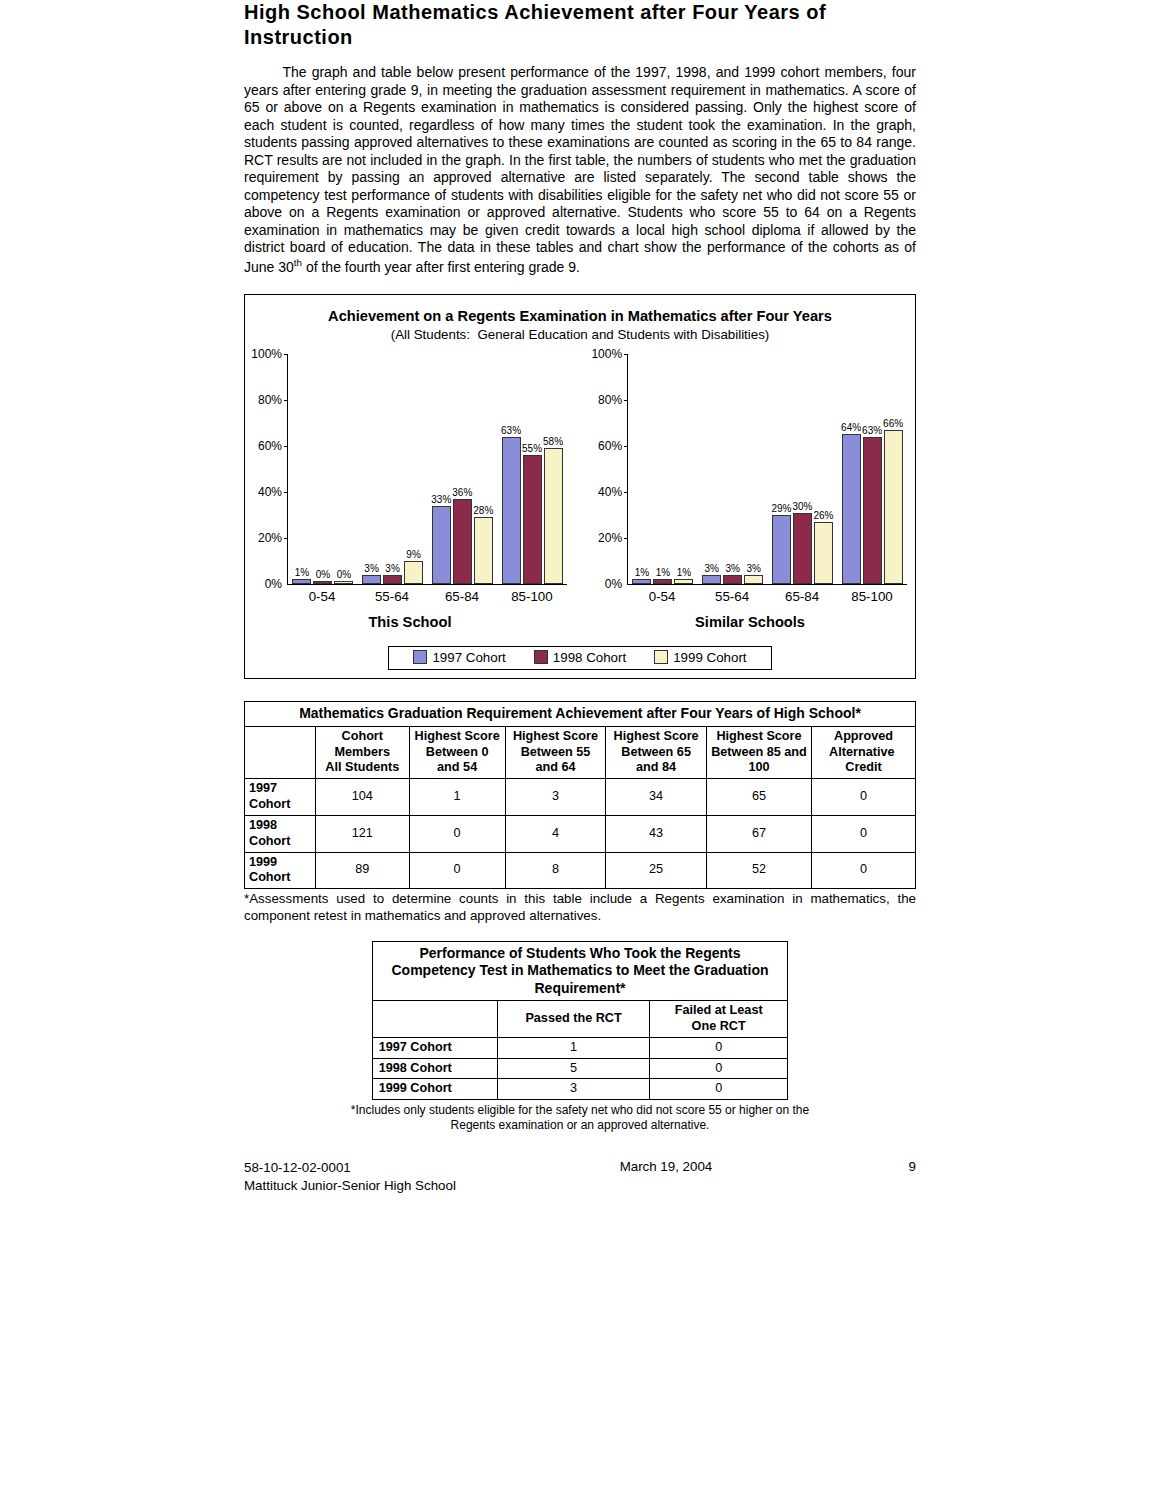High School Mathematics Achievement after Four Years of Instruction
The graph and table below present performance of the 1997, 1998, and 1999 cohort members, four years after entering grade 9, in meeting the graduation assessment requirement in mathematics. A score of 65 or above on a Regents examination in mathematics is considered passing. Only the highest score of each student is counted, regardless of how many times the student took the examination. In the graph, students passing approved alternatives to these examinations are counted as scoring in the 65 to 84 range. RCT results are not included in the graph. In the first table, the numbers of students who met the graduation requirement by passing an approved alternative are listed separately. The second table shows the competency test performance of students with disabilities eligible for the safety net who did not score 55 or above on a Regents examination or approved alternative. Students who score 55 to 64 on a Regents examination in mathematics may be given credit towards a local high school diploma if allowed by the district board of education. The data in these tables and chart show the performance of the cohorts as of June 30th of the fourth year after first entering grade 9.
Achievement on a Regents Examination in Mathematics after Four Years
(All Students: General Education and Students with Disabilities)
100% 80% 60% 40% 20% 0%
1%
0%
0%
3%
3%
9%
33%
36%
28%
63%
55%
58%
0-5455-6465-8485-100
This School
100% 80% 60% 40% 20% 0%
1%
1%
1%
3%
3%
3%
29%
30%
26%
64%
63%
66%
0-5455-6465-8485-100
Similar Schools
1997 Cohort
1998 Cohort
1999 Cohort
| Mathematics Graduation Requirement Achievement after Four Years of High School* |
| --- |
| | Cohort Members All Students | Highest Score Between 0 and 54 | Highest Score Between 55 and 64 | Highest Score Between 65 and 84 | Highest Score Between 85 and 100 | Approved Alternative Credit |
| 1997 Cohort | 104 | 1 | 3 | 34 | 65 | 0 |
| 1998 Cohort | 121 | 0 | 4 | 43 | 67 | 0 |
| 1999 Cohort | 89 | 0 | 8 | 25 | 52 | 0 |
*Assessments used to determine counts in this table include a Regents examination in mathematics, the component retest in mathematics and approved alternatives.
| Performance of Students Who Took the Regents Competency Test in Mathematics to Meet the Graduation Requirement* |
| --- |
| | Passed the RCT | Failed at Least One RCT |
| 1997 Cohort | 1 | 0 |
| 1998 Cohort | 5 | 0 |
| 1999 Cohort | 3 | 0 |
*Includes only students eligible for the safety net who did not score 55 or higher on the Regents examination or an approved alternative.
58-10-12-02-0001
Mattituck Junior-Senior High School
March 19, 2004
9